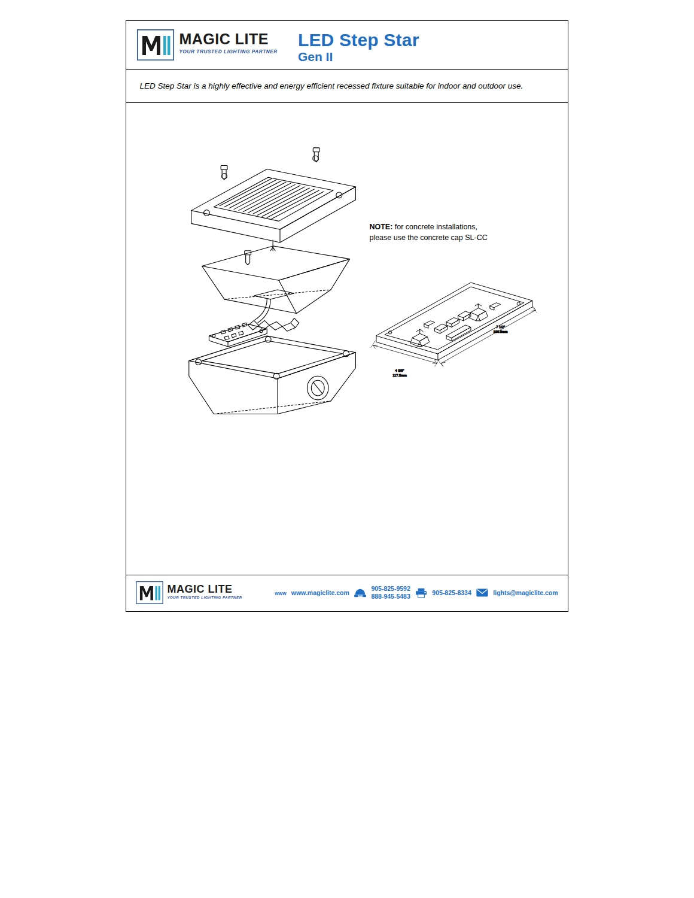MAGIC LITE YOUR TRUSTED LIGHTING PARTNER
LED Step Star
Gen II
LED Step Star is a highly effective and energy efficient recessed fixture suitable for indoor and outdoor use.
NOTE: for concrete installations,
please use the concrete cap SL-CC
7 1/2" 190.5mm 4 5/8" 117.5mm
MAGIC LITE YOUR TRUSTED LIGHTING PARTNER
www www.magiclite.com
905-825-9592 888-945-5483
905-825-8334
lights@magiclite.com